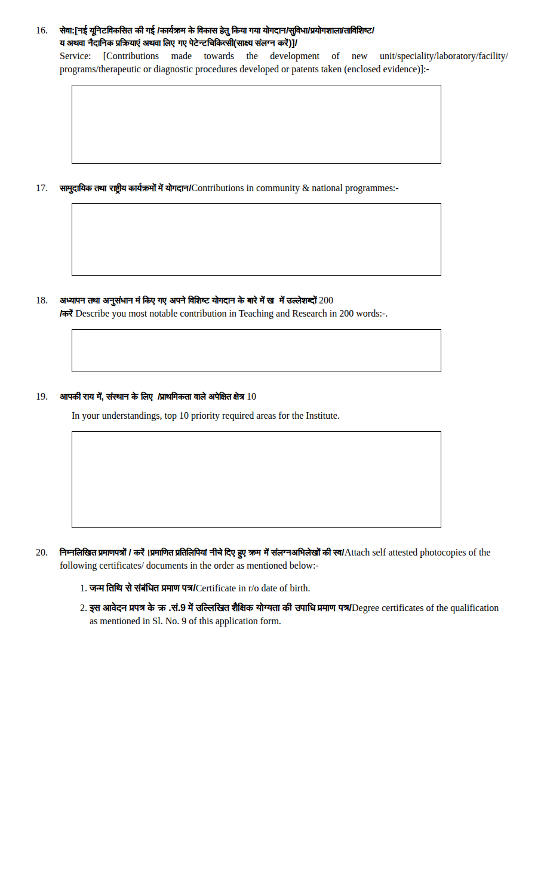16.
सेवा:[नई यूनिटविकसित की गई /कार्यक्रम के विकास हेतु किया गया योगदान/सुविधा/प्रयोगशाला/ताविशिष्ट/
य अथवा नैदानिक प्रक्रियाएं अथवा लिए गए पेटेन्टचिकित्सी(साक्ष्य संलग्न करें)]/
Service: [Contributions made towards the development of new unit/speciality/laboratory/facility/ programs/therapeutic or diagnostic procedures developed or patents taken (enclosed evidence)]:-
17.
सामुदायिक तथा राष्ट्रीय कार्यक्रमों में योगदान/Contributions in community & national programmes:-
18.
अध्यापन तथा अनुसंधान मं किए गए अपने विशिष्ट योगदान के बारे में ख में उल्लेशब्दों 200
/करें Describe you most notable contribution in Teaching and Research in 200 words:-.
19.
आपकी राय में, संस्थान के लिए /प्राथमिकता वाले अपेक्षित क्षेत्र 10
In your understandings, top 10 priority required areas for the Institute.
20.
निम्नलिखित प्रमाणपत्रों / करें।प्रमाणित प्रतिलिपियां नीचे दिए हुए क्रम में संलग्नअभिलेखों की स्व/Attach self attested photocopies of the following certificates/ documents in the order as mentioned below:-
जन्म तिथि से संबंधित प्रमाण पत्र/Certificate in r/o date of birth.
इस आवेदन प्रपत्र के क्र .सं.9 में उल्लिखित शैक्षिक योग्यता की उपाधि प्रमाण पत्र/Degree certificates of the qualification as mentioned in Sl. No. 9 of this application form.